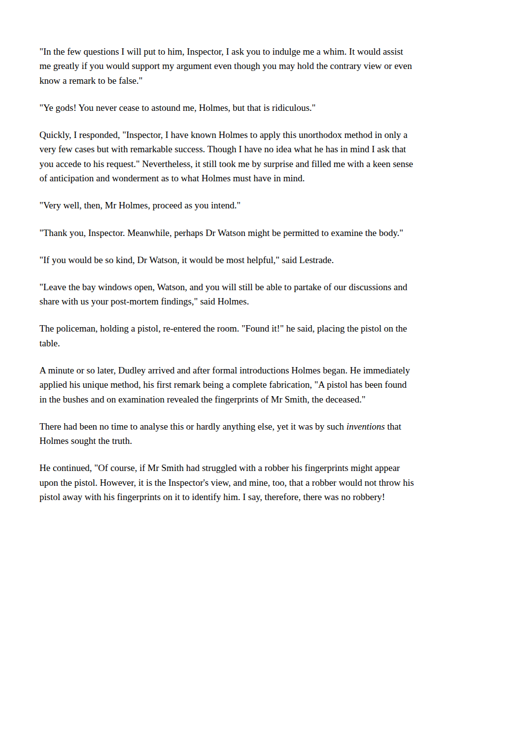"In the few questions I will put to him, Inspector, I ask you to indulge me a whim. It would assist me greatly if you would support my argument even though you may hold the contrary view or even know a remark to be false."
"Ye gods! You never cease to astound me, Holmes, but that is ridiculous."
Quickly, I responded, "Inspector, I have known Holmes to apply this unorthodox method in only a very few cases but with remarkable success. Though I have no idea what he has in mind I ask that you accede to his request." Nevertheless, it still took me by surprise and filled me with a keen sense of anticipation and wonderment as to what Holmes must have in mind.
"Very well, then, Mr Holmes, proceed as you intend."
"Thank you, Inspector. Meanwhile, perhaps Dr Watson might be permitted to examine the body."
"If you would be so kind, Dr Watson, it would be most helpful," said Lestrade.
"Leave the bay windows open, Watson, and you will still be able to partake of our discussions and share with us your post-mortem findings," said Holmes.
The policeman, holding a pistol, re-entered the room. "Found it!" he said, placing the pistol on the table.
A minute or so later, Dudley arrived and after formal introductions Holmes began. He immediately applied his unique method, his first remark being a complete fabrication, "A pistol has been found in the bushes and on examination revealed the fingerprints of Mr Smith, the deceased."
There had been no time to analyse this or hardly anything else, yet it was by such inventions that Holmes sought the truth.
He continued, "Of course, if Mr Smith had struggled with a robber his fingerprints might appear upon the pistol. However, it is the Inspector's view, and mine, too, that a robber would not throw his pistol away with his fingerprints on it to identify him. I say, therefore, there was no robbery!